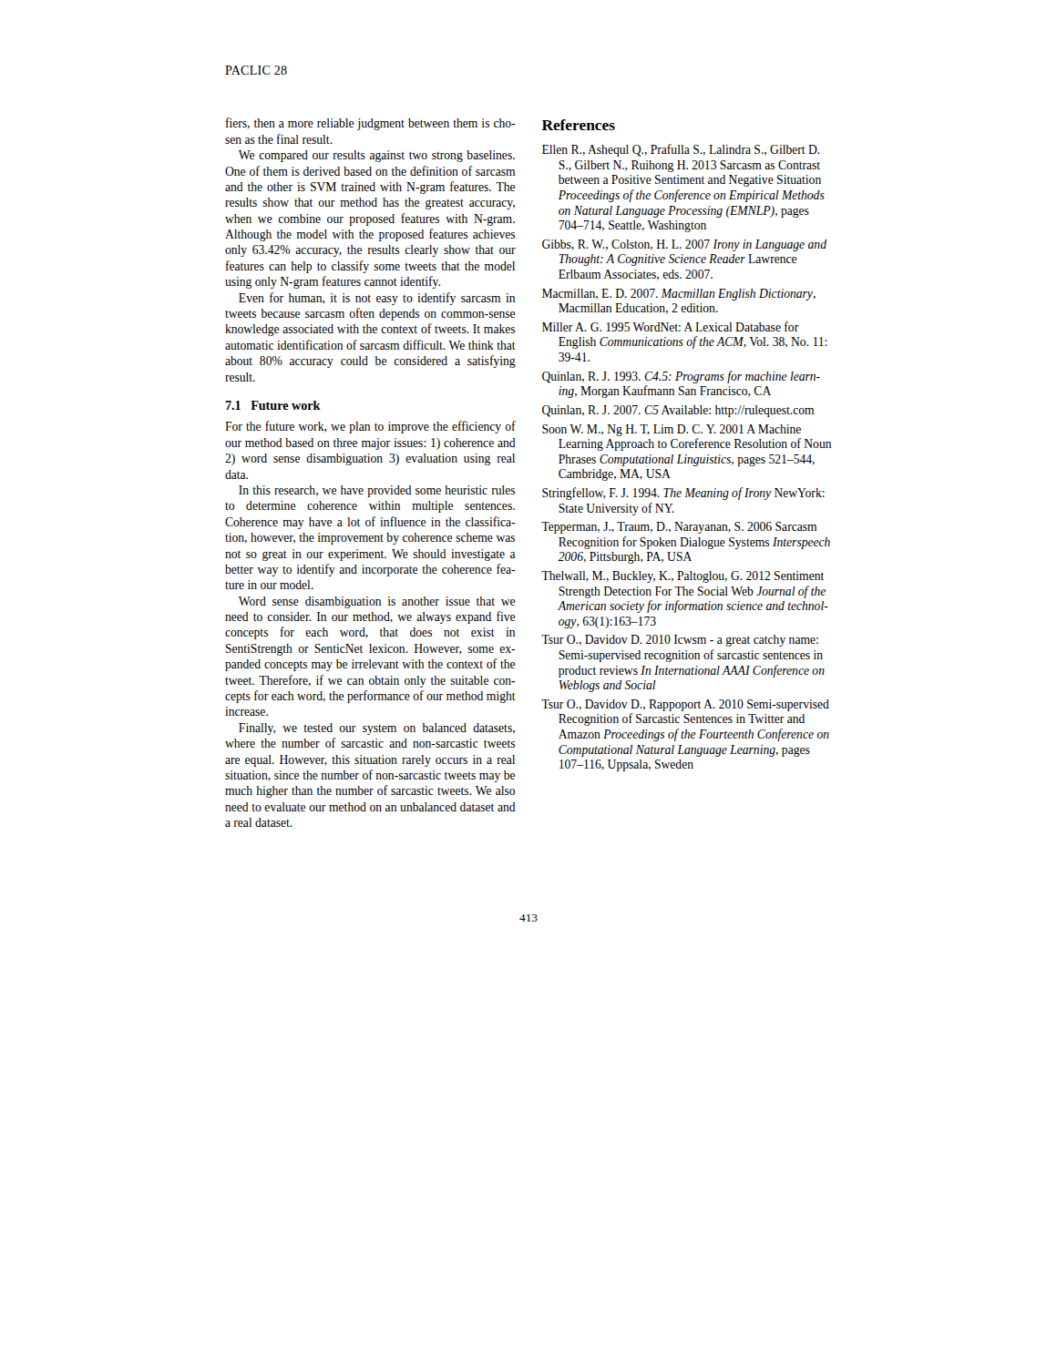PACLIC 28
fiers, then a more reliable judgment between them is chosen as the final result.
We compared our results against two strong baselines. One of them is derived based on the definition of sarcasm and the other is SVM trained with N-gram features. The results show that our method has the greatest accuracy, when we combine our proposed features with N-gram. Although the model with the proposed features achieves only 63.42% accuracy, the results clearly show that our features can help to classify some tweets that the model using only N-gram features cannot identify.
Even for human, it is not easy to identify sarcasm in tweets because sarcasm often depends on common-sense knowledge associated with the context of tweets. It makes automatic identification of sarcasm difficult. We think that about 80% accuracy could be considered a satisfying result.
7.1 Future work
For the future work, we plan to improve the efficiency of our method based on three major issues: 1) coherence and 2) word sense disambiguation 3) evaluation using real data.
In this research, we have provided some heuristic rules to determine coherence within multiple sentences. Coherence may have a lot of influence in the classification, however, the improvement by coherence scheme was not so great in our experiment. We should investigate a better way to identify and incorporate the coherence feature in our model.
Word sense disambiguation is another issue that we need to consider. In our method, we always expand five concepts for each word, that does not exist in SentiStrength or SenticNet lexicon. However, some expanded concepts may be irrelevant with the context of the tweet. Therefore, if we can obtain only the suitable concepts for each word, the performance of our method might increase.
Finally, we tested our system on balanced datasets, where the number of sarcastic and non-sarcastic tweets are equal. However, this situation rarely occurs in a real situation, since the number of non-sarcastic tweets may be much higher than the number of sarcastic tweets. We also need to evaluate our method on an unbalanced dataset and a real dataset.
References
Ellen R., Ashequl Q., Prafulla S., Lalindra S., Gilbert D. S., Gilbert N., Ruihong H. 2013 Sarcasm as Contrast between a Positive Sentiment and Negative Situation Proceedings of the Conference on Empirical Methods on Natural Language Processing (EMNLP), pages 704–714, Seattle, Washington
Gibbs, R. W., Colston, H. L. 2007 Irony in Language and Thought: A Cognitive Science Reader Lawrence Erlbaum Associates, eds. 2007.
Macmillan, E. D. 2007. Macmillan English Dictionary, Macmillan Education, 2 edition.
Miller A. G. 1995 WordNet: A Lexical Database for English Communications of the ACM, Vol. 38, No. 11: 39-41.
Quinlan, R. J. 1993. C4.5: Programs for machine learning, Morgan Kaufmann San Francisco, CA
Quinlan, R. J. 2007. C5 Available: http://rulequest.com
Soon W. M., Ng H. T, Lim D. C. Y. 2001 A Machine Learning Approach to Coreference Resolution of Noun Phrases Computational Linguistics, pages 521–544, Cambridge, MA, USA
Stringfellow, F. J. 1994. The Meaning of Irony NewYork: State University of NY.
Tepperman, J., Traum, D., Narayanan, S. 2006 Sarcasm Recognition for Spoken Dialogue Systems Interspeech 2006, Pittsburgh, PA, USA
Thelwall, M., Buckley, K., Paltoglou, G. 2012 Sentiment Strength Detection For The Social Web Journal of the American society for information science and technology, 63(1):163–173
Tsur O., Davidov D. 2010 Icwsm - a great catchy name: Semi-supervised recognition of sarcastic sentences in product reviews In International AAAI Conference on Weblogs and Social
Tsur O., Davidov D., Rappoport A. 2010 Semi-supervised Recognition of Sarcastic Sentences in Twitter and Amazon Proceedings of the Fourteenth Conference on Computational Natural Language Learning, pages 107–116, Uppsala, Sweden
413